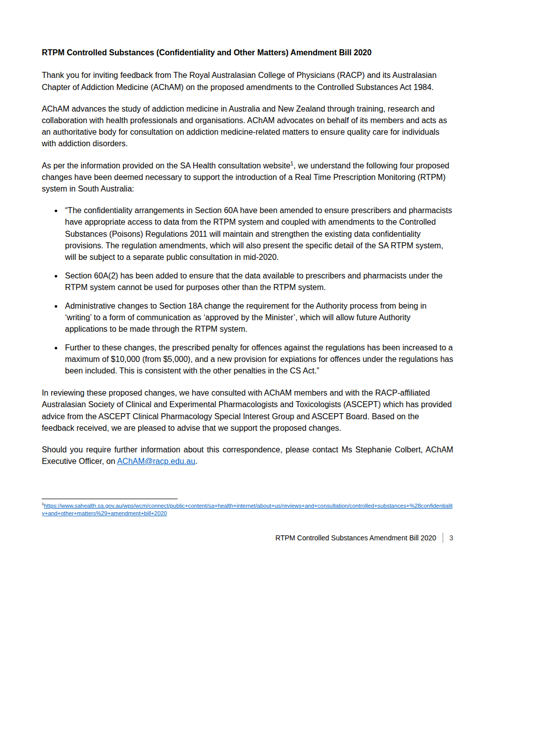RTPM Controlled Substances (Confidentiality and Other Matters) Amendment Bill 2020
Thank you for inviting feedback from The Royal Australasian College of Physicians (RACP) and its Australasian Chapter of Addiction Medicine (AChAM) on the proposed amendments to the Controlled Substances Act 1984.
AChAM advances the study of addiction medicine in Australia and New Zealand through training, research and collaboration with health professionals and organisations. AChAM advocates on behalf of its members and acts as an authoritative body for consultation on addiction medicine-related matters to ensure quality care for individuals with addiction disorders.
As per the information provided on the SA Health consultation website1, we understand the following four proposed changes have been deemed necessary to support the introduction of a Real Time Prescription Monitoring (RTPM) system in South Australia:
“The confidentiality arrangements in Section 60A have been amended to ensure prescribers and pharmacists have appropriate access to data from the RTPM system and coupled with amendments to the Controlled Substances (Poisons) Regulations 2011 will maintain and strengthen the existing data confidentiality provisions. The regulation amendments, which will also present the specific detail of the SA RTPM system, will be subject to a separate public consultation in mid-2020.
Section 60A(2) has been added to ensure that the data available to prescribers and pharmacists under the RTPM system cannot be used for purposes other than the RTPM system.
Administrative changes to Section 18A change the requirement for the Authority process from being in ‘writing’ to a form of communication as ‘approved by the Minister’, which will allow future Authority applications to be made through the RTPM system.
Further to these changes, the prescribed penalty for offences against the regulations has been increased to a maximum of $10,000 (from $5,000), and a new provision for expiations for offences under the regulations has been included. This is consistent with the other penalties in the CS Act.”
In reviewing these proposed changes, we have consulted with AChAM members and with the RACP-affiliated Australasian Society of Clinical and Experimental Pharmacologists and Toxicologists (ASCEPT) which has provided advice from the ASCEPT Clinical Pharmacology Special Interest Group and ASCEPT Board. Based on the feedback received, we are pleased to advise that we support the proposed changes.
Should you require further information about this correspondence, please contact Ms Stephanie Colbert, AChAM Executive Officer, on AChAM@racp.edu.au.
1https://www.sahealth.sa.gov.au/wps/wcm/connect/public+content/sa+health+internet/about+us/reviews+and+consultation/controlled+substances+%28confidentiality+and+other+matters%29+amendment+bill+2020
RTPM Controlled Substances Amendment Bill 2020 3